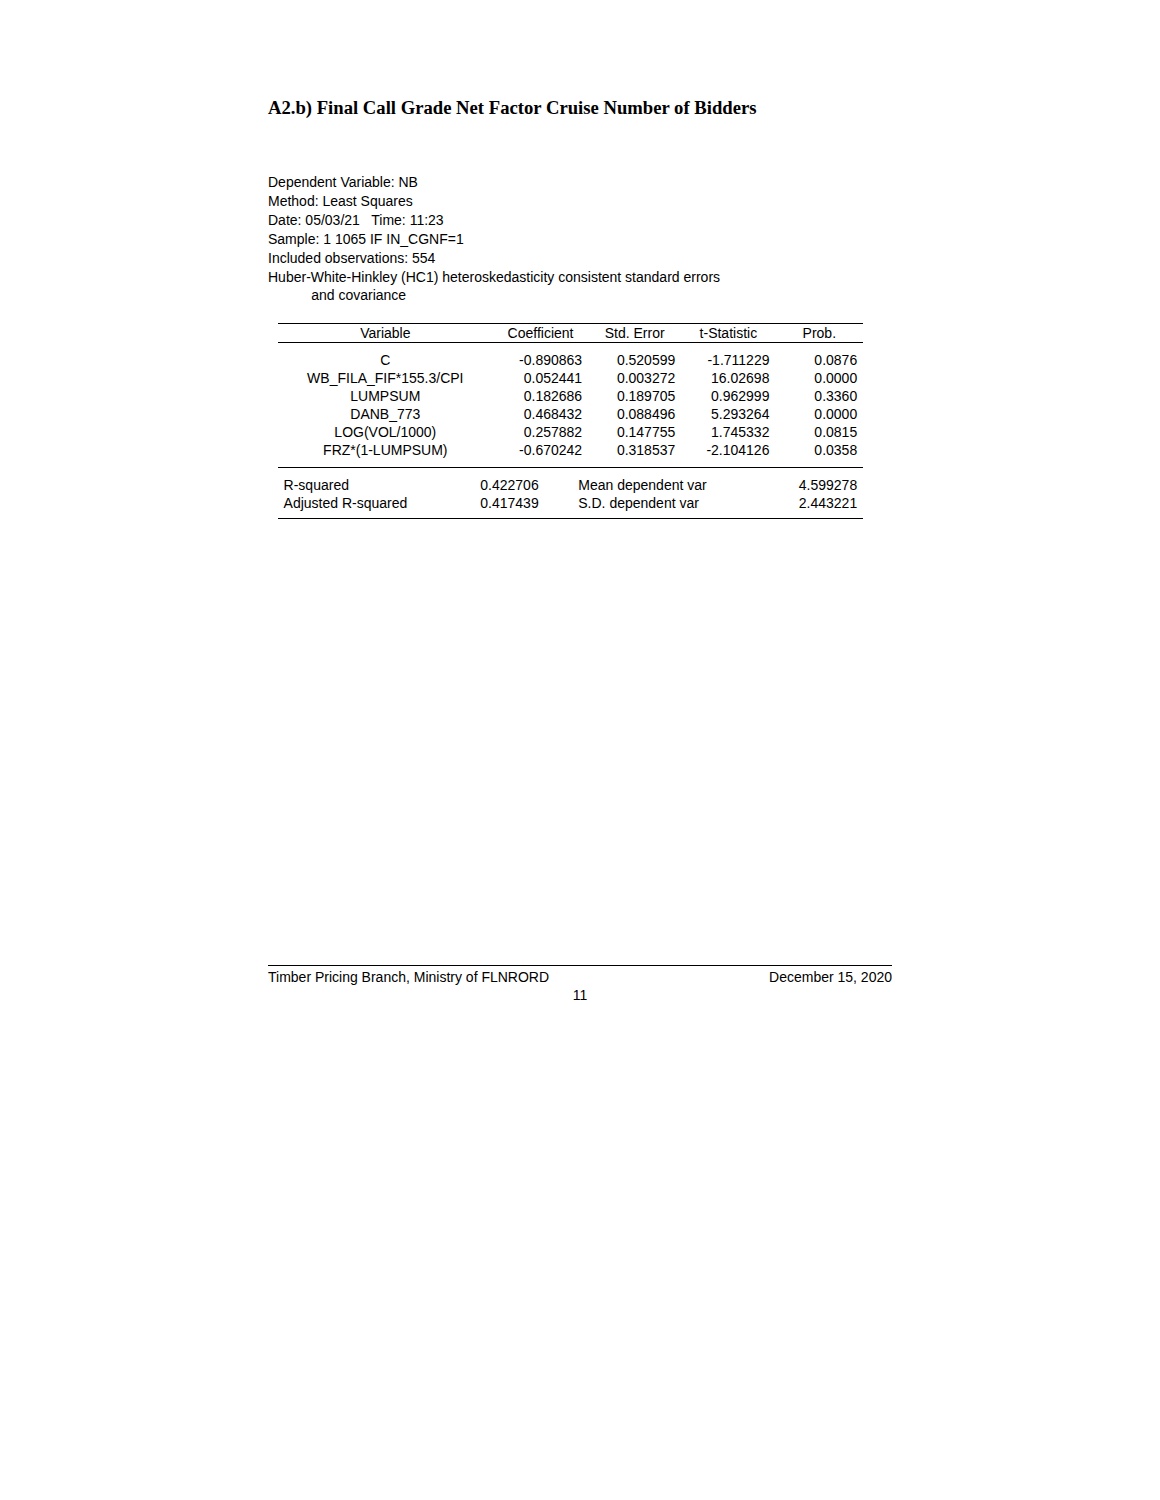A2.b) Final Call Grade Net Factor Cruise Number of Bidders
Dependent Variable: NB
Method: Least Squares
Date: 05/03/21 Time: 11:23
Sample: 1 1065 IF IN_CGNF=1
Included observations: 554
Huber-White-Hinkley (HC1) heteroskedasticity consistent standard errors and covariance
| Variable | Coefficient | Std. Error | t-Statistic | Prob. |
| --- | --- | --- | --- | --- |
| C | -0.890863 | 0.520599 | -1.711229 | 0.0876 |
| WB_FILA_FIF*155.3/CPI | 0.052441 | 0.003272 | 16.02698 | 0.0000 |
| LUMPSUM | 0.182686 | 0.189705 | 0.962999 | 0.3360 |
| DANB_773 | 0.468432 | 0.088496 | 5.293264 | 0.0000 |
| LOG(VOL/1000) | 0.257882 | 0.147755 | 1.745332 | 0.0815 |
| FRZ*(1-LUMPSUM) | -0.670242 | 0.318537 | -2.104126 | 0.0358 |
| R-squared | 0.422706 | Mean dependent var | 4.599278 |
| Adjusted R-squared | 0.417439 | S.D. dependent var | 2.443221 |
Timber Pricing Branch, Ministry of FLNRORD December 15, 2020
11